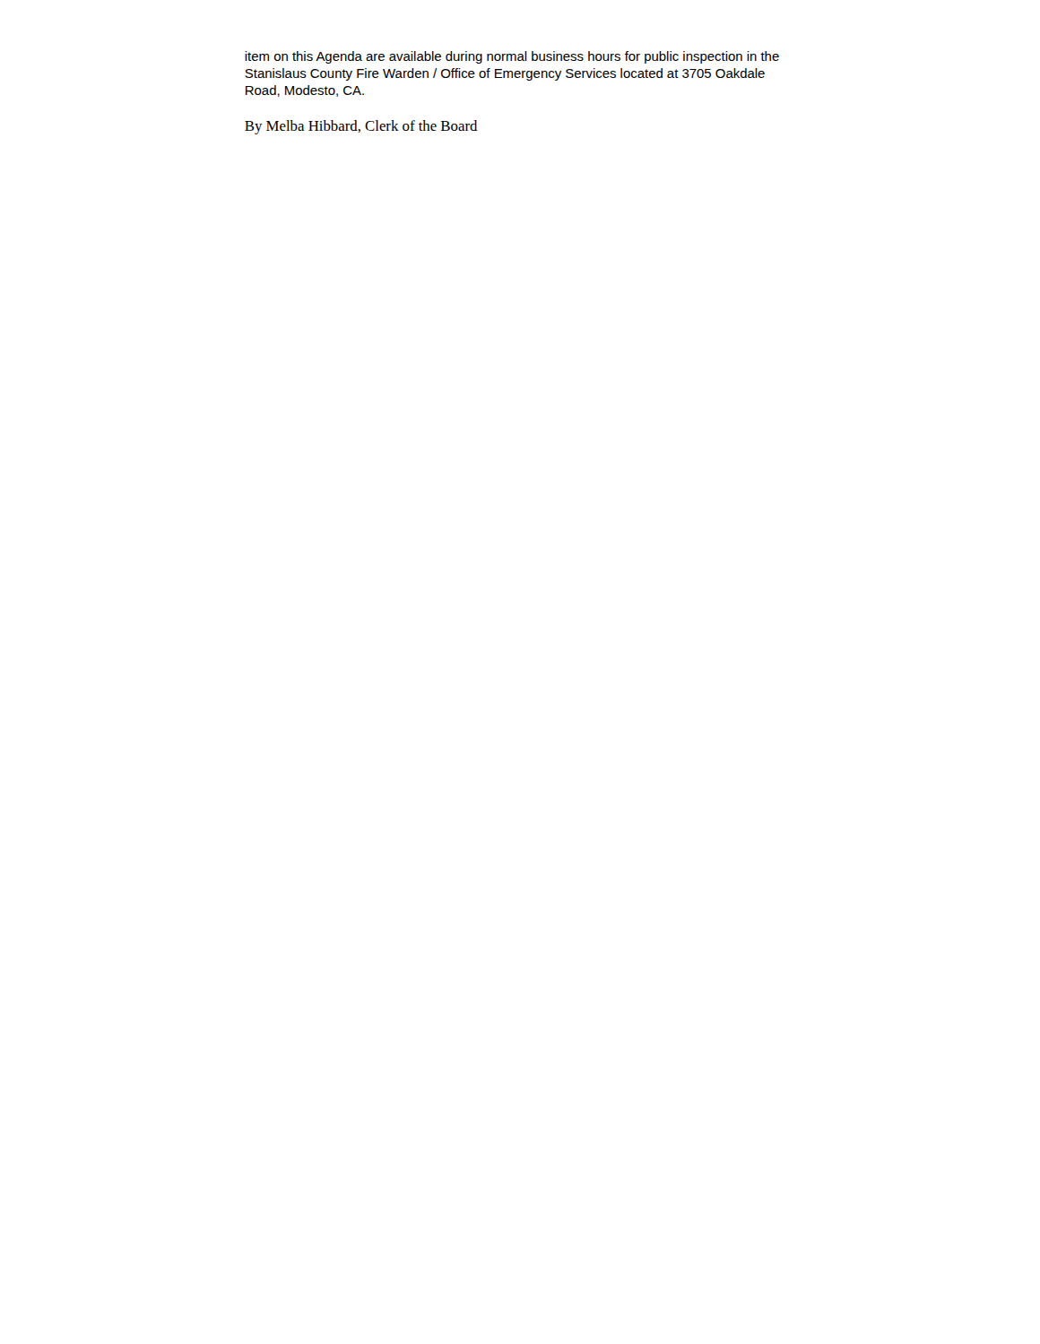item on this Agenda are available during normal business hours for public inspection in the Stanislaus County Fire Warden / Office of Emergency Services located at 3705 Oakdale Road, Modesto, CA.
By Melba Hibbard, Clerk of the Board